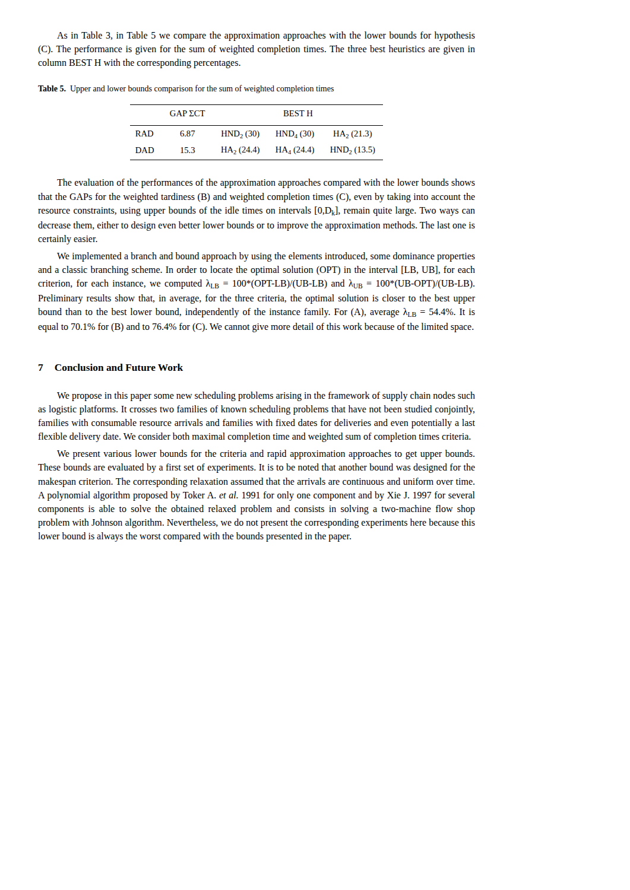As in Table 3, in Table 5 we compare the approximation approaches with the lower bounds for hypothesis (C). The performance is given for the sum of weighted completion times. The three best heuristics are given in column BEST H with the corresponding percentages.
Table 5. Upper and lower bounds comparison for the sum of weighted completion times
| | GAP ΣCT | BEST H |
| --- | --- | --- |
| RAD | 6.87 | HND 2 (30) | HND 4 (30) | HA 2 (21.3) |
| DAD | 15.3 | HA 2 (24.4) | HA 4 (24.4) | HND 2 (13.5) |
The evaluation of the performances of the approximation approaches compared with the lower bounds shows that the GAPs for the weighted tardiness (B) and weighted completion times (C), even by taking into account the resource constraints, using upper bounds of the idle times on intervals [0,Dk], remain quite large. Two ways can decrease them, either to design even better lower bounds or to improve the approximation methods. The last one is certainly easier.
We implemented a branch and bound approach by using the elements introduced, some dominance properties and a classic branching scheme. In order to locate the optimal solution (OPT) in the interval [LB, UB], for each criterion, for each instance, we computed λLB = 100*(OPT-LB)/(UB-LB) and λUB = 100*(UB-OPT)/(UB-LB). Preliminary results show that, in average, for the three criteria, the optimal solution is closer to the best upper bound than to the best lower bound, independently of the instance family. For (A), average λLB = 54.4%. It is equal to 70.1% for (B) and to 76.4% for (C). We cannot give more detail of this work because of the limited space.
7 Conclusion and Future Work
We propose in this paper some new scheduling problems arising in the framework of supply chain nodes such as logistic platforms. It crosses two families of known scheduling problems that have not been studied conjointly, families with consumable resource arrivals and families with fixed dates for deliveries and even potentially a last flexible delivery date. We consider both maximal completion time and weighted sum of completion times criteria.
We present various lower bounds for the criteria and rapid approximation approaches to get upper bounds. These bounds are evaluated by a first set of experiments. It is to be noted that another bound was designed for the makespan criterion. The corresponding relaxation assumed that the arrivals are continuous and uniform over time. A polynomial algorithm proposed by Toker A. et al. 1991 for only one component and by Xie J. 1997 for several components is able to solve the obtained relaxed problem and consists in solving a two-machine flow shop problem with Johnson algorithm. Nevertheless, we do not present the corresponding experiments here because this lower bound is always the worst compared with the bounds presented in the paper.